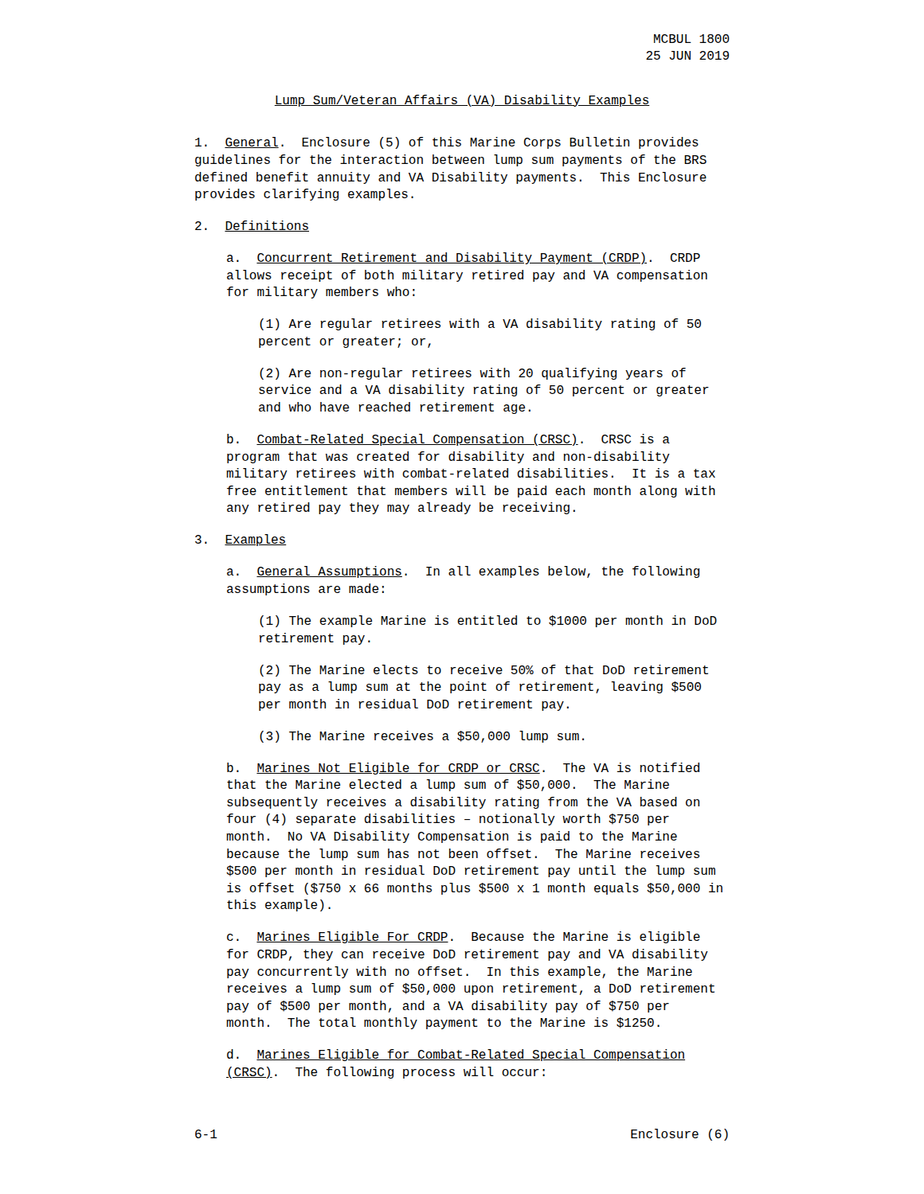MCBUL 1800
25 JUN 2019
Lump Sum/Veteran Affairs (VA) Disability Examples
1. General. Enclosure (5) of this Marine Corps Bulletin provides guidelines for the interaction between lump sum payments of the BRS defined benefit annuity and VA Disability payments. This Enclosure provides clarifying examples.
2. Definitions
a. Concurrent Retirement and Disability Payment (CRDP). CRDP allows receipt of both military retired pay and VA compensation for military members who:
(1) Are regular retirees with a VA disability rating of 50 percent or greater; or,
(2) Are non-regular retirees with 20 qualifying years of service and a VA disability rating of 50 percent or greater and who have reached retirement age.
b. Combat-Related Special Compensation (CRSC). CRSC is a program that was created for disability and non-disability military retirees with combat-related disabilities. It is a tax free entitlement that members will be paid each month along with any retired pay they may already be receiving.
3. Examples
a. General Assumptions. In all examples below, the following assumptions are made:
(1) The example Marine is entitled to $1000 per month in DoD retirement pay.
(2) The Marine elects to receive 50% of that DoD retirement pay as a lump sum at the point of retirement, leaving $500 per month in residual DoD retirement pay.
(3) The Marine receives a $50,000 lump sum.
b. Marines Not Eligible for CRDP or CRSC. The VA is notified that the Marine elected a lump sum of $50,000. The Marine subsequently receives a disability rating from the VA based on four (4) separate disabilities – notionally worth $750 per month. No VA Disability Compensation is paid to the Marine because the lump sum has not been offset. The Marine receives $500 per month in residual DoD retirement pay until the lump sum is offset ($750 x 66 months plus $500 x 1 month equals $50,000 in this example).
c. Marines Eligible For CRDP. Because the Marine is eligible for CRDP, they can receive DoD retirement pay and VA disability pay concurrently with no offset. In this example, the Marine receives a lump sum of $50,000 upon retirement, a DoD retirement pay of $500 per month, and a VA disability pay of $750 per month. The total monthly payment to the Marine is $1250.
d. Marines Eligible for Combat-Related Special Compensation (CRSC). The following process will occur:
6-1 Enclosure (6)